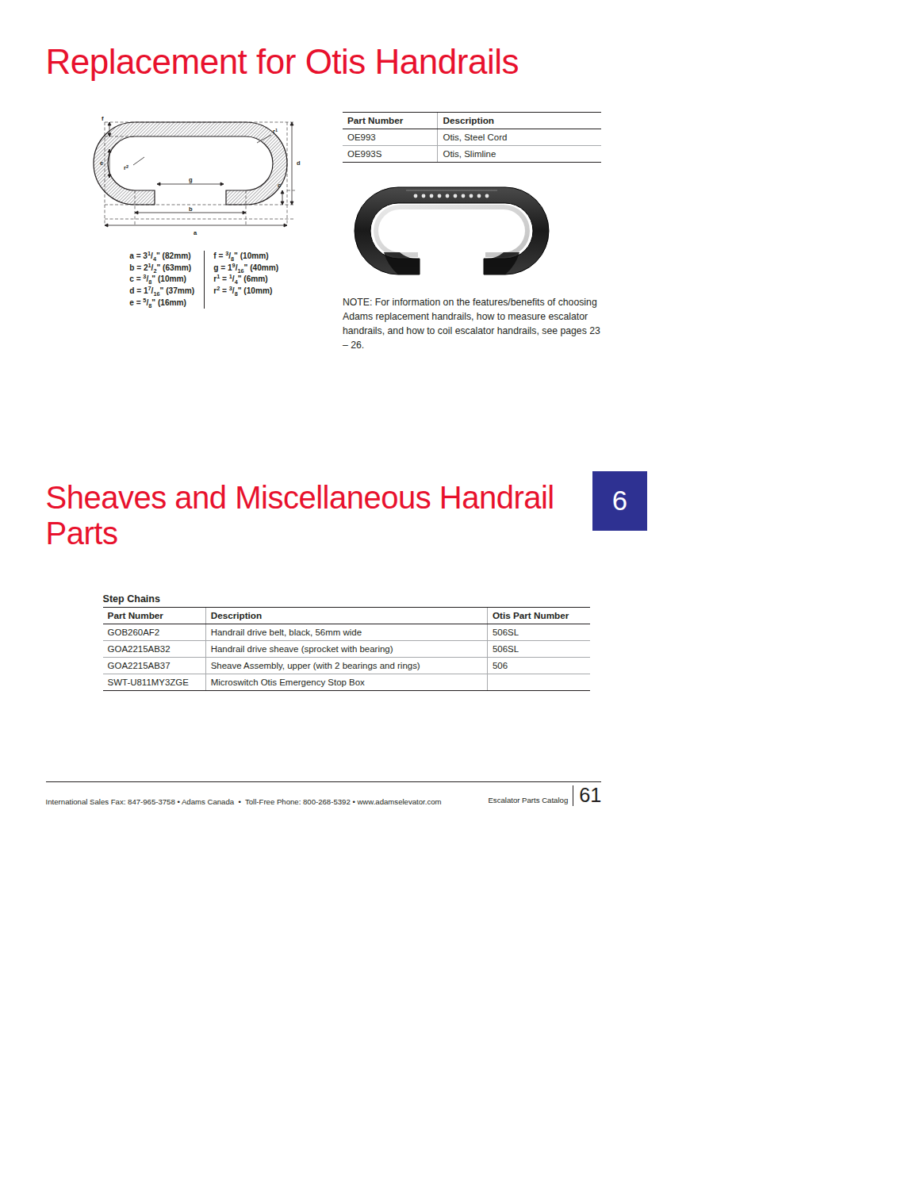Replacement for Otis Handrails
f e d c g b a r1 r2
a = 31/4" (82mm)
b = 21/2" (63mm)
c = 3/8" (10mm)
d = 17/16" (37mm)
e = 5/8" (16mm)
f = 3/8" (10mm)
g = 19/16" (40mm)
r1 = 1/4" (6mm)
r2 = 3/8" (10mm)
| Part Number | Description |
| --- | --- |
| OE993 | Otis, Steel Cord |
| OE993S | Otis, Slimline |
NOTE: For information on the features/benefits of choosing Adams replacement handrails, how to measure escalator handrails, and how to coil escalator handrails, see pages 23 – 26.
Sheaves and Miscellaneous Handrail Parts
6
Step Chains
| Part Number | Description | Otis Part Number |
| --- | --- | --- |
| GOB260AF2 | Handrail drive belt, black, 56mm wide | 506SL |
| GOA2215AB32 | Handrail drive sheave (sprocket with bearing) | 506SL |
| GOA2215AB37 | Sheave Assembly, upper (with 2 bearings and rings) | 506 |
| SWT-U811MY3ZGE | Microswitch Otis Emergency Stop Box | |
International Sales Fax: 847-965-3758 • Adams Canada • Toll-Free Phone: 800-268-5392 • www.adamselevator.com
Escalator Parts Catalog 61